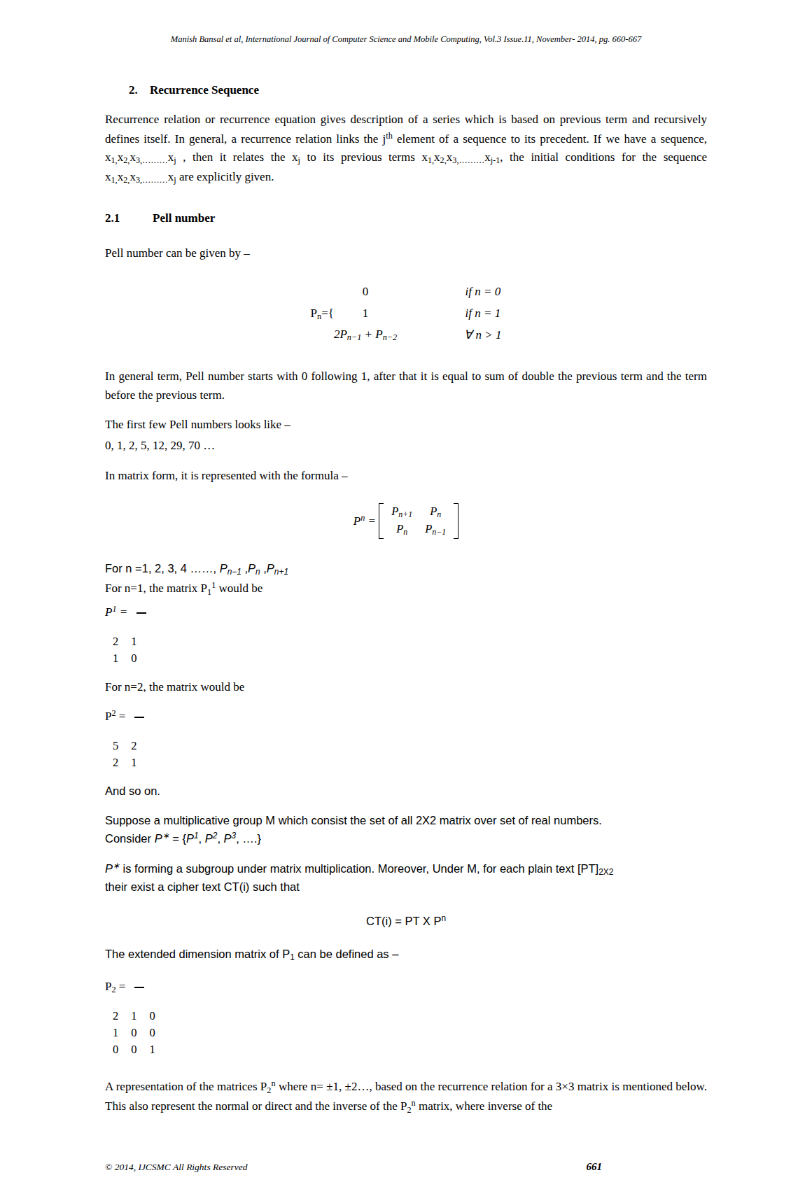Manish Bansal et al, International Journal of Computer Science and Mobile Computing, Vol.3 Issue.11, November- 2014, pg. 660-667
2. Recurrence Sequence
Recurrence relation or recurrence equation gives description of a series which is based on previous term and recursively defines itself. In general, a recurrence relation links the jth element of a sequence to its precedent. If we have a sequence, x1, x2, x3,………xj , then it relates the xj to its previous terms x1, x2, x3,………xj-1, the initial conditions for the sequence x1, x2, x3,………xj are explicitly given.
2.1 Pell number
Pell number can be given by –
| P n | = | { | / 0 / if n = 0 / / 1 / if n = 1 / / 2P n−1 + P n−2 / ∀ n > 1 / |
In general term, Pell number starts with 0 following 1, after that it is equal to sum of double the previous term and the term before the previous term.
The first few Pell numbers looks like –
0, 1, 2, 5, 12, 29, 70 …
In matrix form, it is represented with the formula –
Pn =
| P n+1 | P n |
| P n | P n−1 |
For n =1, 2, 3, 4 ……, Pn−1 ,Pn ,Pn+1
For n=1, the matrix P11 would be
P1 =
| 2 | 1 |
| 1 | 0 |
For n=2, the matrix would be
P2 =
| 5 | 2 |
| 2 | 1 |
And so on.
Suppose a multiplicative group M which consist the set of all 2X2 matrix over set of real numbers.
Consider P∗ = {P1, P2, P3, ….}
P∗ is forming a subgroup under matrix multiplication. Moreover, Under M, for each plain text [PT]2X2
their exist a cipher text CT(i) such that
CT(i) = PT X Pn
The extended dimension matrix of P1 can be defined as –
P2 =
| 2 | 1 | 0 |
| 1 | 0 | 0 |
| 0 | 0 | 1 |
A representation of the matrices P2 n where n= ±1, ±2…, based on the recurrence relation for a 3×3 matrix is mentioned below. This also represent the normal or direct and the inverse of the P2 n matrix, where inverse of the
© 2014, IJCSMC All Rights Reserved 661